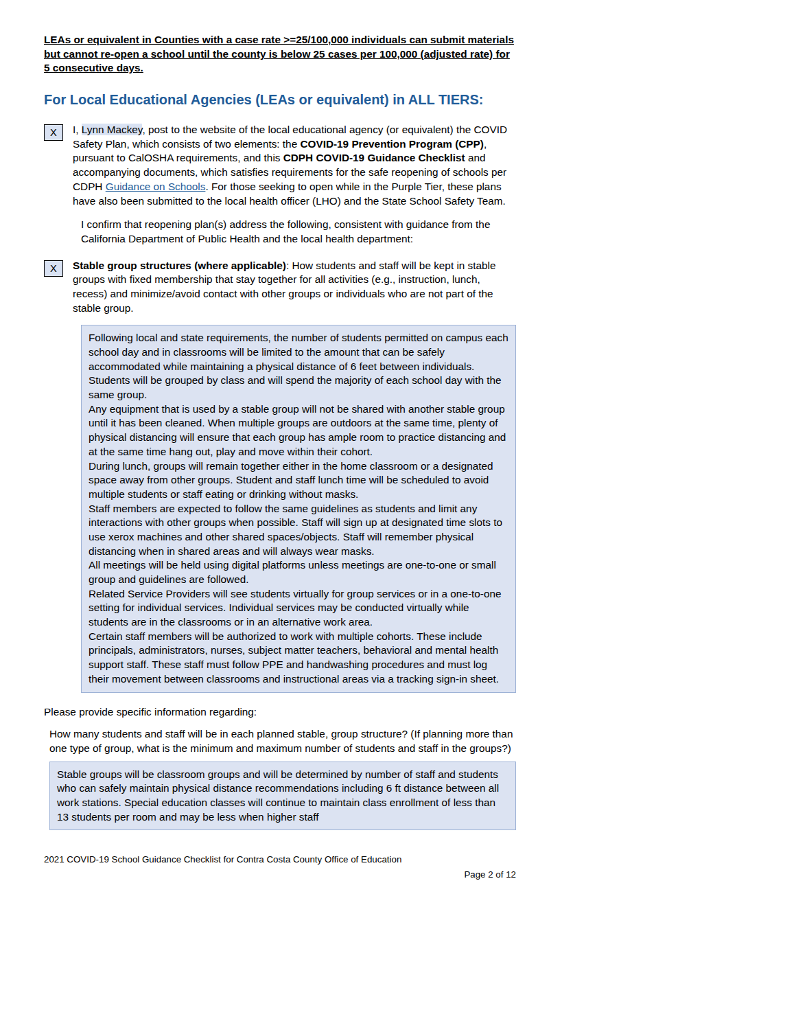LEAs or equivalent in Counties with a case rate >=25/100,000 individuals can submit materials but cannot re-open a school until the county is below 25 cases per 100,000 (adjusted rate) for 5 consecutive days.
For Local Educational Agencies (LEAs or equivalent) in ALL TIERS:
X
I, Lynn Mackey, post to the website of the local educational agency (or equivalent) the COVID Safety Plan, which consists of two elements: the COVID-19 Prevention Program (CPP), pursuant to CalOSHA requirements, and this CDPH COVID-19 Guidance Checklist and accompanying documents, which satisfies requirements for the safe reopening of schools per CDPH Guidance on Schools. For those seeking to open while in the Purple Tier, these plans have also been submitted to the local health officer (LHO) and the State School Safety Team.
I confirm that reopening plan(s) address the following, consistent with guidance from the California Department of Public Health and the local health department:
X
Stable group structures (where applicable): How students and staff will be kept in stable groups with fixed membership that stay together for all activities (e.g., instruction, lunch, recess) and minimize/avoid contact with other groups or individuals who are not part of the stable group.
Following local and state requirements, the number of students permitted on campus each school day and in classrooms will be limited to the amount that can be safely accommodated while maintaining a physical distance of 6 feet between individuals.
Students will be grouped by class and will spend the majority of each school day with the same group.
Any equipment that is used by a stable group will not be shared with another stable group until it has been cleaned. When multiple groups are outdoors at the same time, plenty of physical distancing will ensure that each group has ample room to practice distancing and at the same time hang out, play and move within their cohort.
During lunch, groups will remain together either in the home classroom or a designated space away from other groups. Student and staff lunch time will be scheduled to avoid multiple students or staff eating or drinking without masks.
Staff members are expected to follow the same guidelines as students and limit any interactions with other groups when possible. Staff will sign up at designated time slots to use xerox machines and other shared spaces/objects. Staff will remember physical distancing when in shared areas and will always wear masks.
All meetings will be held using digital platforms unless meetings are one-to-one or small group and guidelines are followed.
Related Service Providers will see students virtually for group services or in a one-to-one setting for individual services. Individual services may be conducted virtually while students are in the classrooms or in an alternative work area.
Certain staff members will be authorized to work with multiple cohorts. These include principals, administrators, nurses, subject matter teachers, behavioral and mental health support staff. These staff must follow PPE and handwashing procedures and must log their movement between classrooms and instructional areas via a tracking sign-in sheet.
Please provide specific information regarding:
How many students and staff will be in each planned stable, group structure? (If planning more than one type of group, what is the minimum and maximum number of students and staff in the groups?)
Stable groups will be classroom groups and will be determined by number of staff and students who can safely maintain physical distance recommendations including 6 ft distance between all work stations. Special education classes will continue to maintain class enrollment of less than 13 students per room and may be less when higher staff
2021 COVID-19 School Guidance Checklist for Contra Costa County Office of Education
Page 2 of 12